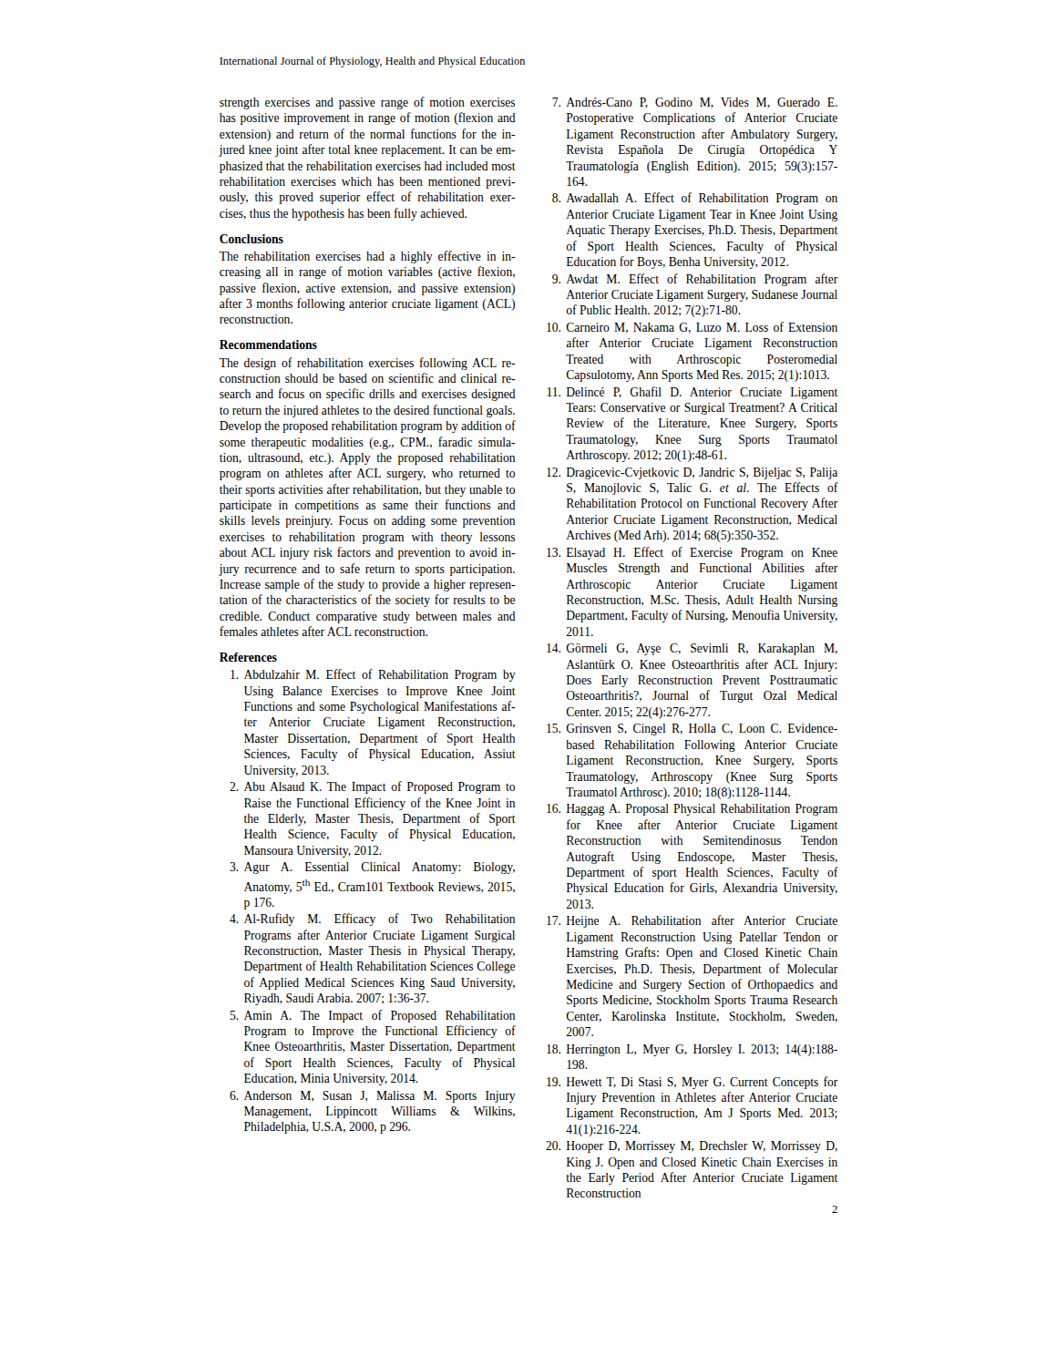International Journal of Physiology, Health and Physical Education
strength exercises and passive range of motion exercises has positive improvement in range of motion (flexion and extension) and return of the normal functions for the injured knee joint after total knee replacement. It can be emphasized that the rehabilitation exercises had included most rehabilitation exercises which has been mentioned previously, this proved superior effect of rehabilitation exercises, thus the hypothesis has been fully achieved.
Conclusions
The rehabilitation exercises had a highly effective in increasing all in range of motion variables (active flexion, passive flexion, active extension, and passive extension) after 3 months following anterior cruciate ligament (ACL) reconstruction.
Recommendations
The design of rehabilitation exercises following ACL reconstruction should be based on scientific and clinical research and focus on specific drills and exercises designed to return the injured athletes to the desired functional goals. Develop the proposed rehabilitation program by addition of some therapeutic modalities (e.g., CPM., faradic simulation, ultrasound, etc.). Apply the proposed rehabilitation program on athletes after ACL surgery, who returned to their sports activities after rehabilitation, but they unable to participate in competitions as same their functions and skills levels preinjury. Focus on adding some prevention exercises to rehabilitation program with theory lessons about ACL injury risk factors and prevention to avoid injury recurrence and to safe return to sports participation. Increase sample of the study to provide a higher representation of the characteristics of the society for results to be credible. Conduct comparative study between males and females athletes after ACL reconstruction.
References
Abdulzahir M. Effect of Rehabilitation Program by Using Balance Exercises to Improve Knee Joint Functions and some Psychological Manifestations after Anterior Cruciate Ligament Reconstruction, Master Dissertation, Department of Sport Health Sciences, Faculty of Physical Education, Assiut University, 2013.
Abu Alsaud K. The Impact of Proposed Program to Raise the Functional Efficiency of the Knee Joint in the Elderly, Master Thesis, Department of Sport Health Science, Faculty of Physical Education, Mansoura University, 2012.
Agur A. Essential Clinical Anatomy: Biology, Anatomy, 5th Ed., Cram101 Textbook Reviews, 2015, p 176.
Al-Rufidy M. Efficacy of Two Rehabilitation Programs after Anterior Cruciate Ligament Surgical Reconstruction, Master Thesis in Physical Therapy, Department of Health Rehabilitation Sciences College of Applied Medical Sciences King Saud University, Riyadh, Saudi Arabia. 2007; 1:36-37.
Amin A. The Impact of Proposed Rehabilitation Program to Improve the Functional Efficiency of Knee Osteoarthritis, Master Dissertation, Department of Sport Health Sciences, Faculty of Physical Education, Minia University, 2014.
Anderson M, Susan J, Malissa M. Sports Injury Management, Lippincott Williams & Wilkins, Philadelphia, U.S.A, 2000, p 296.
Andrés-Cano P, Godino M, Vides M, Guerado E. Postoperative Complications of Anterior Cruciate Ligament Reconstruction after Ambulatory Surgery, Revista Española De Cirugía Ortopédica Y Traumatología (English Edition). 2015; 59(3):157-164.
Awadallah A. Effect of Rehabilitation Program on Anterior Cruciate Ligament Tear in Knee Joint Using Aquatic Therapy Exercises, Ph.D. Thesis, Department of Sport Health Sciences, Faculty of Physical Education for Boys, Benha University, 2012.
Awdat M. Effect of Rehabilitation Program after Anterior Cruciate Ligament Surgery, Sudanese Journal of Public Health. 2012; 7(2):71-80.
Carneiro M, Nakama G, Luzo M. Loss of Extension after Anterior Cruciate Ligament Reconstruction Treated with Arthroscopic Posteromedial Capsulotomy, Ann Sports Med Res. 2015; 2(1):1013.
Delincé P, Ghafil D. Anterior Cruciate Ligament Tears: Conservative or Surgical Treatment? A Critical Review of the Literature, Knee Surgery, Sports Traumatology, Knee Surg Sports Traumatol Arthroscopy. 2012; 20(1):48-61.
Dragicevic-Cvjetkovic D, Jandric S, Bijeljac S, Palija S, Manojlovic S, Talic G. et al. The Effects of Rehabilitation Protocol on Functional Recovery After Anterior Cruciate Ligament Reconstruction, Medical Archives (Med Arh). 2014; 68(5):350-352.
Elsayad H. Effect of Exercise Program on Knee Muscles Strength and Functional Abilities after Arthroscopic Anterior Cruciate Ligament Reconstruction, M.Sc. Thesis, Adult Health Nursing Department, Faculty of Nursing, Menoufia University, 2011.
Görmeli G, Ayşe C, Sevimli R, Karakaplan M, Aslantürk O. Knee Osteoarthritis after ACL Injury: Does Early Reconstruction Prevent Posttraumatic Osteoarthritis?, Journal of Turgut Ozal Medical Center. 2015; 22(4):276-277.
Grinsven S, Cingel R, Holla C, Loon C. Evidence-based Rehabilitation Following Anterior Cruciate Ligament Reconstruction, Knee Surgery, Sports Traumatology, Arthroscopy (Knee Surg Sports Traumatol Arthrosc). 2010; 18(8):1128-1144.
Haggag A. Proposal Physical Rehabilitation Program for Knee after Anterior Cruciate Ligament Reconstruction with Semitendinosus Tendon Autograft Using Endoscope, Master Thesis, Department of sport Health Sciences, Faculty of Physical Education for Girls, Alexandria University, 2013.
Heijne A. Rehabilitation after Anterior Cruciate Ligament Reconstruction Using Patellar Tendon or Hamstring Grafts: Open and Closed Kinetic Chain Exercises, Ph.D. Thesis, Department of Molecular Medicine and Surgery Section of Orthopaedics and Sports Medicine, Stockholm Sports Trauma Research Center, Karolinska Institute, Stockholm, Sweden, 2007.
Herrington L, Myer G, Horsley I. 2013; 14(4):188-198.
Hewett T, Di Stasi S, Myer G. Current Concepts for Injury Prevention in Athletes after Anterior Cruciate Ligament Reconstruction, Am J Sports Med. 2013; 41(1):216-224.
Hooper D, Morrissey M, Drechsler W, Morrissey D, King J. Open and Closed Kinetic Chain Exercises in the Early Period After Anterior Cruciate Ligament Reconstruction
2